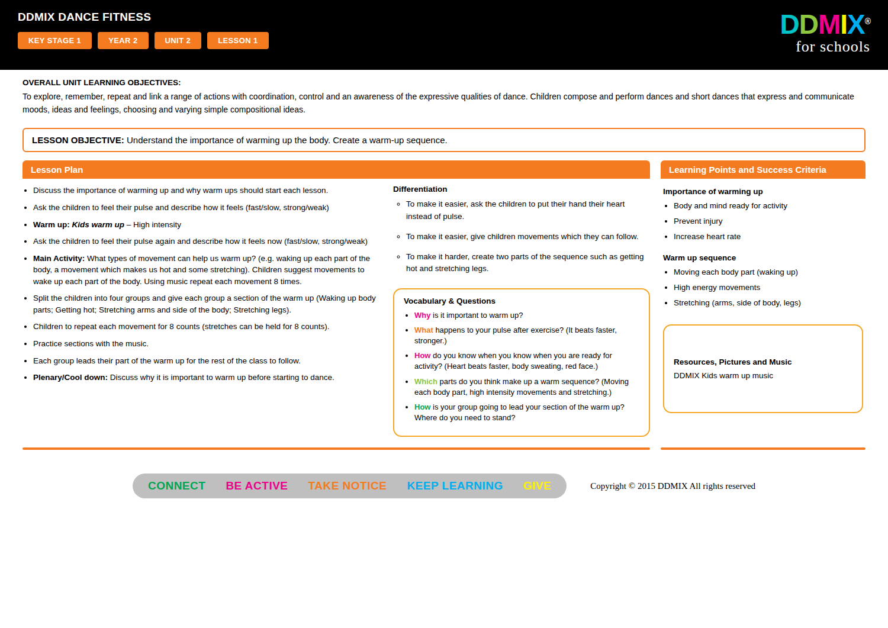DDMIX Dance Fitness
KEY STAGE 1 YEAR 2 UNIT 2 LESSON 1
DDMIX®
for schools
OVERALL UNIT LEARNING OBJECTIVES:
To explore, remember, repeat and link a range of actions with coordination, control and an awareness of the expressive qualities of dance. Children compose and perform dances and short dances that express and communicate moods, ideas and feelings, choosing and varying simple compositional ideas.
LESSON OBJECTIVE: Understand the importance of warming up the body. Create a warm-up sequence.
Lesson Plan
Discuss the importance of warming up and why warm ups should start each lesson.
Ask the children to feel their pulse and describe how it feels (fast/slow, strong/weak)
Warm up: Kids warm up – High intensity
Ask the children to feel their pulse again and describe how it feels now (fast/slow, strong/weak)
Main Activity: What types of movement can help us warm up? (e.g. waking up each part of the body, a movement which makes us hot and some stretching). Children suggest movements to wake up each part of the body. Using music repeat each movement 8 times.
Split the children into four groups and give each group a section of the warm up (Waking up body parts; Getting hot; Stretching arms and side of the body; Stretching legs).
Children to repeat each movement for 8 counts (stretches can be held for 8 counts).
Practice sections with the music.
Each group leads their part of the warm up for the rest of the class to follow.
Plenary/Cool down: Discuss why it is important to warm up before starting to dance.
Differentiation
To make it easier, ask the children to put their hand their heart instead of pulse.
To make it easier, give children movements which they can follow.
To make it harder, create two parts of the sequence such as getting hot and stretching legs.
Vocabulary & Questions
Why is it important to warm up?
What happens to your pulse after exercise? (It beats faster, stronger.)
How do you know when you know when you are ready for activity? (Heart beats faster, body sweating, red face.)
Which parts do you think make up a warm sequence? (Moving each body part, high intensity movements and stretching.)
How is your group going to lead your section of the warm up? Where do you need to stand?
Learning Points and Success Criteria
Importance of warming up
Body and mind ready for activity
Prevent injury
Increase heart rate
Warm up sequence
Moving each body part (waking up)
High energy movements
Stretching (arms, side of body, legs)
Resources, Pictures and Music
DDMIX Kids warm up music
CONNECT BE ACTIVE TAKE NOTICE KEEP LEARNING GIVE
Copyright © 2015 DDMIX All rights reserved